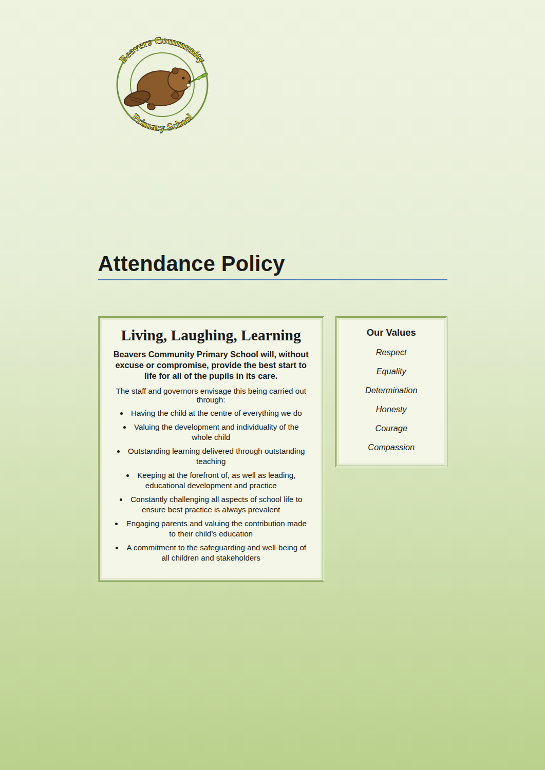Beavers Community Primary School
Attendance Policy
Living, Laughing, Learning
Beavers Community Primary School will, without excuse or compromise, provide the best start to life for all of the pupils in its care.
The staff and governors envisage this being carried out through:
Having the child at the centre of everything we do
Valuing the development and individuality of the whole child
Outstanding learning delivered through outstanding teaching
Keeping at the forefront of, as well as leading, educational development and practice
Constantly challenging all aspects of school life to ensure best practice is always prevalent
Engaging parents and valuing the contribution made to their child’s education
A commitment to the safeguarding and well-being of all children and stakeholders
Our Values
Respect
Equality
Determination
Honesty
Courage
Compassion